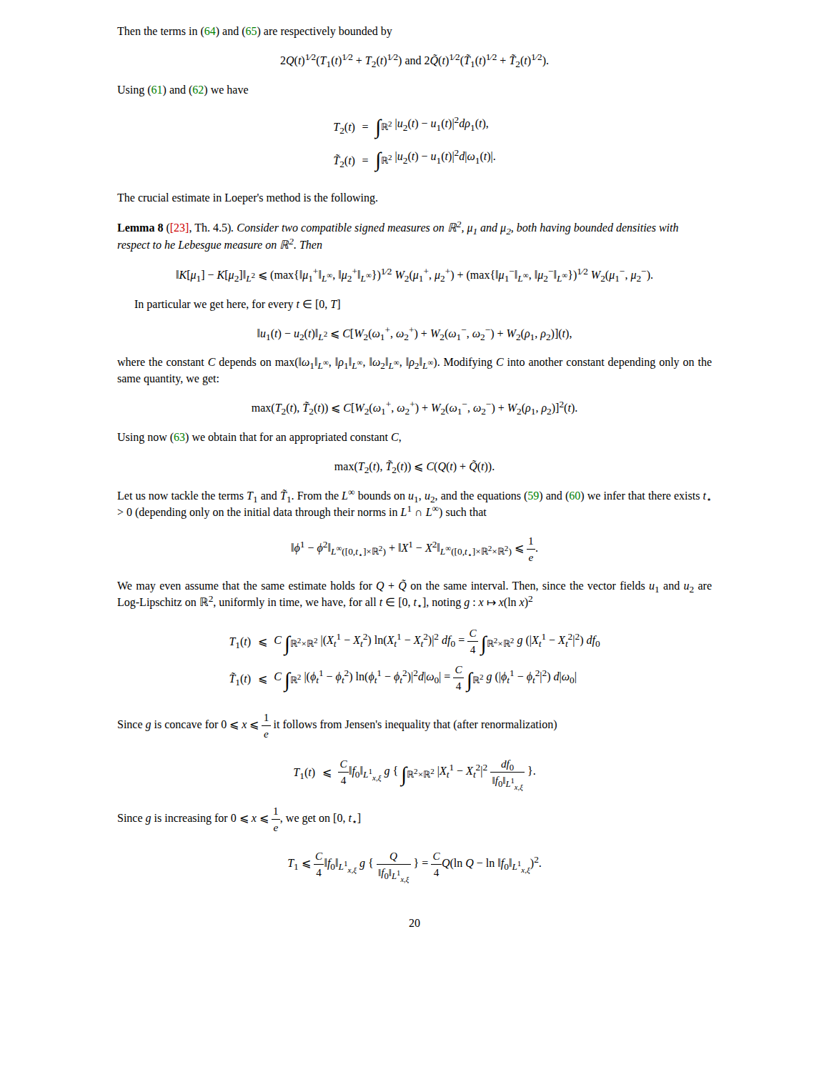Then the terms in (64) and (65) are respectively bounded by
2Q(t)1⁄2(T1(t)1⁄2 + T2(t)1⁄2) and 2Q̃(t)1⁄2(T̃1(t)1⁄2 + T̃2(t)1⁄2).
Using (61) and (62) we have
| T 2 ( t ) | = | ∫ ℝ 2 / u 2 ( t ) − u 1 ( t )/ 2 dρ 1 ( t ), |
| T̃ 2 ( t ) | = | ∫ ℝ 2 / u 2 ( t ) − u 1 ( t )/ 2 d / ω 1 ( t )/. |
The crucial estimate in Loeper's method is the following.
Lemma 8 ([23], Th. 4.5). Consider two compatible signed measures on ℝ2, μ1 and μ2, both having bounded densities with respect to he Lebesgue measure on ℝ2. Then
‖K[μ1] − K[μ2]‖L2 ⩽ (max{‖μ1+‖L∞, ‖μ2+‖L∞})1⁄2 W2(μ1+, μ2+) + (max{‖μ1−‖L∞, ‖μ2−‖L∞})1⁄2 W2(μ1−, μ2−).
In particular we get here, for every t ∈ [0, T]
‖u1(t) − u2(t)‖L2 ⩽ C[W2(ω1+, ω2+) + W2(ω1−, ω2−) + W2(ρ1, ρ2)](t),
where the constant C depends on max(‖ω1‖L∞, ‖ρ1‖L∞, ‖ω2‖L∞, ‖ρ2‖L∞). Modifying C into another constant depending only on the same quantity, we get:
max(T2(t), T̃2(t)) ⩽ C[W2(ω1+, ω2+) + W2(ω1−, ω2−) + W2(ρ1, ρ2)]2(t).
Using now (63) we obtain that for an appropriated constant C,
max(T2(t), T̃2(t)) ⩽ C(Q(t) + Q̃(t)).
Let us now tackle the terms T1 and T̃1. From the L∞ bounds on u1, u2, and the equations (59) and (60) we infer that there exists t⋆ > 0 (depending only on the initial data through their norms in L1 ∩ L∞) such that
‖ϕ1 − ϕ2‖L∞([0,t⋆]×ℝ2) + ‖X1 − X2‖L∞([0,t⋆]×ℝ2×ℝ2) ⩽ 1 e.
We may even assume that the same estimate holds for Q + Q̃ on the same interval. Then, since the vector fields u1 and u2 are Log-Lipschitz on ℝ2, uniformly in time, we have, for all t ∈ [0, t⋆], noting g : x ↦ x(ln x)2
| T 1 ( t ) | ⩽ | C ∫ ℝ 2 ×ℝ 2 /( X t 1 − X t 2 ) ln( X t 1 − X t 2 )/ 2 df 0 = C 4 ∫ ℝ 2 ×ℝ 2 g (/ X t 1 − X t 2 / 2 ) df 0 |
| T̃ 1 ( t ) | ⩽ | C ∫ ℝ 2 /( ϕ t 1 − ϕ t 2 ) ln( ϕ t 1 − ϕ t 2 )/ 2 d / ω 0 / = C 4 ∫ ℝ 2 g (/ ϕ t 1 − ϕ t 2 / 2 ) d / ω 0 / |
Since g is concave for 0 ⩽ x ⩽ 1 e it follows from Jensen's inequality that (after renormalization)
| T 1 ( t ) | ⩽ | C 4 ‖ f 0 ‖ L 1 x , ξ g { ∫ ℝ 2 ×ℝ 2 / X t 1 − X t 2 / 2 df 0 ‖ f 0 ‖ L 1 x , ξ }. |
Since g is increasing for 0 ⩽ x ⩽ 1 e, we get on [0, t⋆]
T1 ⩽ C 4‖f0‖L1x,ξ g { Q‖f0‖L1x,ξ } = C 4 Q(ln Q − ln ‖f0‖L1x,ξ)2.
20